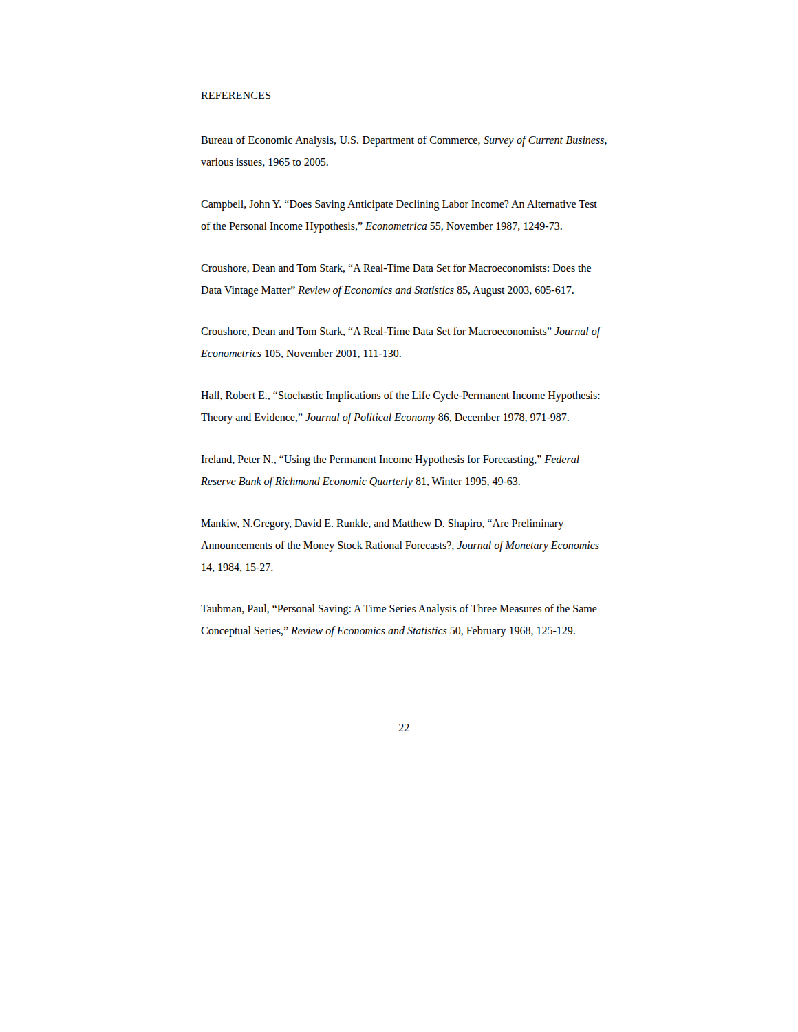REFERENCES
Bureau of Economic Analysis, U.S. Department of Commerce, Survey of Current Business, various issues, 1965 to 2005.
Campbell, John Y. “Does Saving Anticipate Declining Labor Income? An Alternative Test of the Personal Income Hypothesis,” Econometrica 55, November 1987, 1249-73.
Croushore, Dean and Tom Stark, “A Real-Time Data Set for Macroeconomists: Does the Data Vintage Matter” Review of Economics and Statistics 85, August 2003, 605-617.
Croushore, Dean and Tom Stark, “A Real-Time Data Set for Macroeconomists” Journal of Econometrics 105, November 2001, 111-130.
Hall, Robert E., “Stochastic Implications of the Life Cycle-Permanent Income Hypothesis: Theory and Evidence,” Journal of Political Economy 86, December 1978, 971-987.
Ireland, Peter N., “Using the Permanent Income Hypothesis for Forecasting,” Federal Reserve Bank of Richmond Economic Quarterly 81, Winter 1995, 49-63.
Mankiw, N.Gregory, David E. Runkle, and Matthew D. Shapiro, “Are Preliminary Announcements of the Money Stock Rational Forecasts?, Journal of Monetary Economics 14, 1984, 15-27.
Taubman, Paul, “Personal Saving: A Time Series Analysis of Three Measures of the Same Conceptual Series,” Review of Economics and Statistics 50, February 1968, 125-129.
22